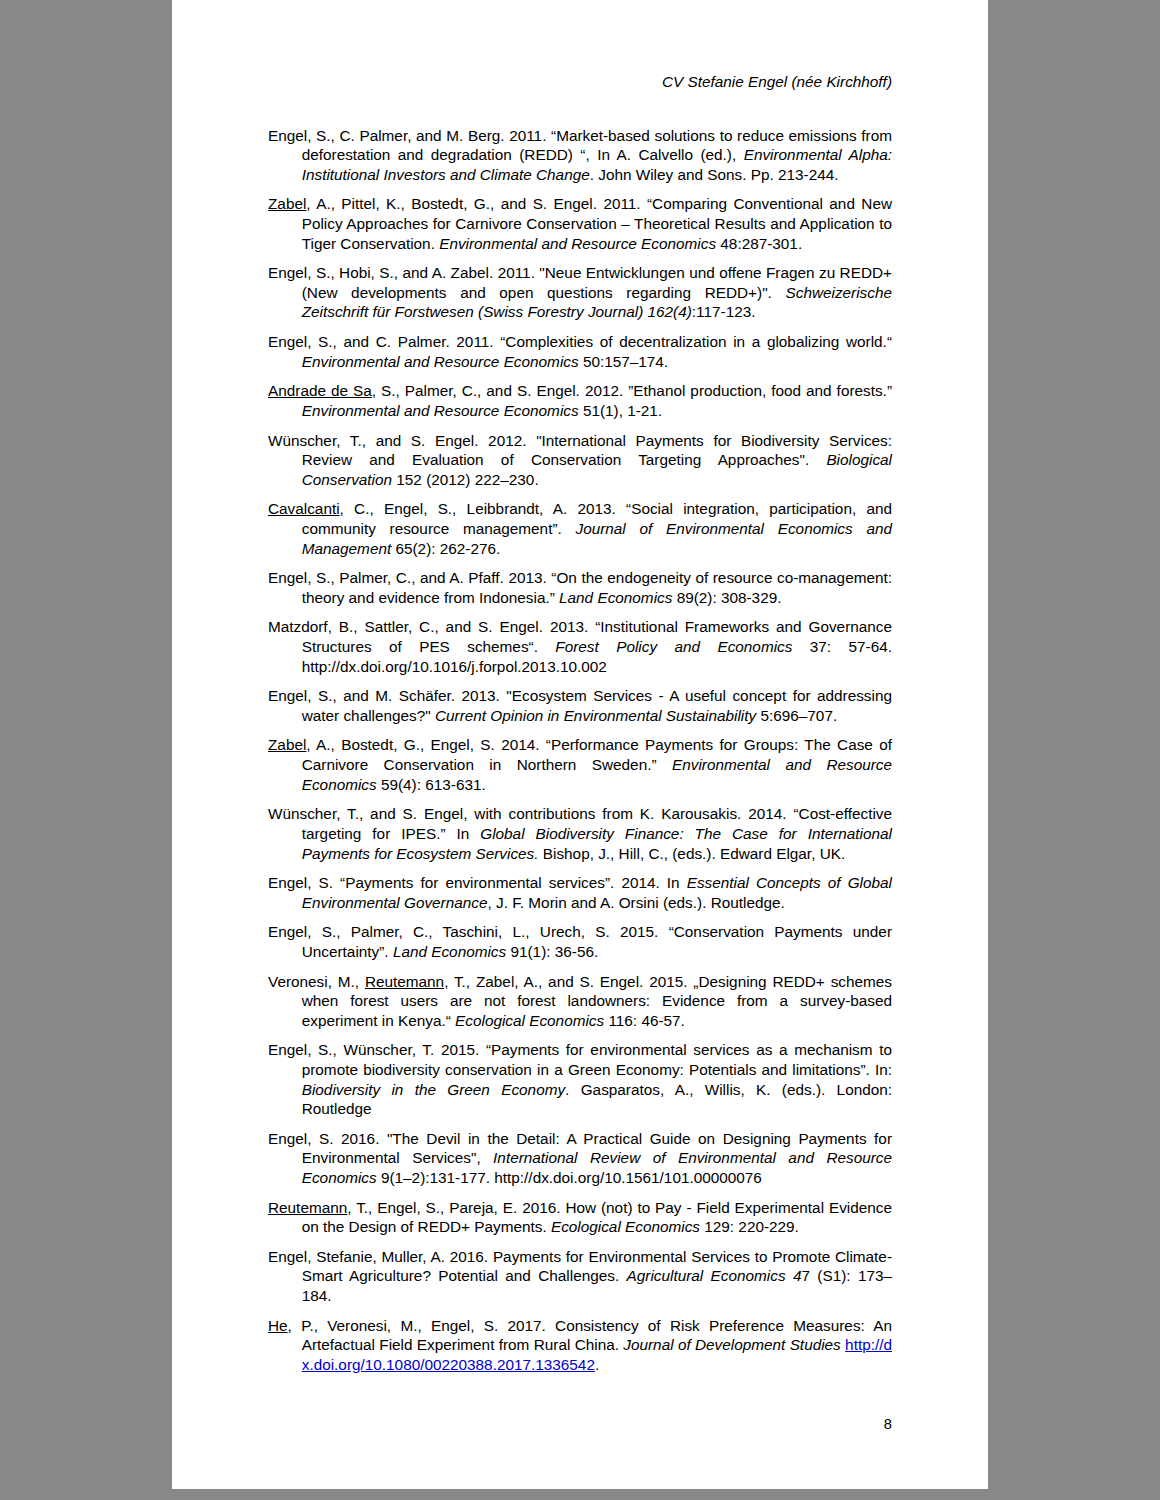CV Stefanie Engel (née Kirchhoff)
Engel, S., C. Palmer, and M. Berg. 2011. “Market-based solutions to reduce emissions from deforestation and degradation (REDD) “, In A. Calvello (ed.), Environmental Alpha: Institutional Investors and Climate Change. John Wiley and Sons. Pp. 213-244.
Zabel, A., Pittel, K., Bostedt, G., and S. Engel. 2011. “Comparing Conventional and New Policy Approaches for Carnivore Conservation – Theoretical Results and Application to Tiger Conservation. Environmental and Resource Economics 48:287-301.
Engel, S., Hobi, S., and A. Zabel. 2011. "Neue Entwicklungen und offene Fragen zu REDD+ (New developments and open questions regarding REDD+)". Schweizerische Zeitschrift für Forstwesen (Swiss Forestry Journal) 162(4):117-123.
Engel, S., and C. Palmer. 2011. “Complexities of decentralization in a globalizing world.“ Environmental and Resource Economics 50:157–174.
Andrade de Sa, S., Palmer, C., and S. Engel. 2012. ”Ethanol production, food and forests.” Environmental and Resource Economics 51(1), 1-21.
Wünscher, T., and S. Engel. 2012. "International Payments for Biodiversity Services: Review and Evaluation of Conservation Targeting Approaches". Biological Conservation 152 (2012) 222–230.
Cavalcanti, C., Engel, S., Leibbrandt, A. 2013. “Social integration, participation, and community resource management”. Journal of Environmental Economics and Management 65(2): 262-276.
Engel, S., Palmer, C., and A. Pfaff. 2013. “On the endogeneity of resource co-management: theory and evidence from Indonesia.” Land Economics 89(2): 308-329.
Matzdorf, B., Sattler, C., and S. Engel. 2013. “Institutional Frameworks and Governance Structures of PES schemes“. Forest Policy and Economics 37: 57-64. http://dx.doi.org/10.1016/j.forpol.2013.10.002
Engel, S., and M. Schäfer. 2013. "Ecosystem Services - A useful concept for addressing water challenges?" Current Opinion in Environmental Sustainability 5:696–707.
Zabel, A., Bostedt, G., Engel, S. 2014. “Performance Payments for Groups: The Case of Carnivore Conservation in Northern Sweden.” Environmental and Resource Economics 59(4): 613-631.
Wünscher, T., and S. Engel, with contributions from K. Karousakis. 2014. “Cost-effective targeting for IPES.” In Global Biodiversity Finance: The Case for International Payments for Ecosystem Services. Bishop, J., Hill, C., (eds.). Edward Elgar, UK.
Engel, S. “Payments for environmental services”. 2014. In Essential Concepts of Global Environmental Governance, J. F. Morin and A. Orsini (eds.). Routledge.
Engel, S., Palmer, C., Taschini, L., Urech, S. 2015. “Conservation Payments under Uncertainty”. Land Economics 91(1): 36-56.
Veronesi, M., Reutemann, T., Zabel, A., and S. Engel. 2015. „Designing REDD+ schemes when forest users are not forest landowners: Evidence from a survey-based experiment in Kenya.“ Ecological Economics 116: 46-57.
Engel, S., Wünscher, T. 2015. “Payments for environmental services as a mechanism to promote biodiversity conservation in a Green Economy: Potentials and limitations”. In: Biodiversity in the Green Economy. Gasparatos, A., Willis, K. (eds.). London: Routledge
Engel, S. 2016. "The Devil in the Detail: A Practical Guide on Designing Payments for Environmental Services", International Review of Environmental and Resource Economics 9(1–2):131-177. http://dx.doi.org/10.1561/101.00000076
Reutemann, T., Engel, S., Pareja, E. 2016. How (not) to Pay - Field Experimental Evidence on the Design of REDD+ Payments. Ecological Economics 129: 220-229.
Engel, Stefanie, Muller, A. 2016. Payments for Environmental Services to Promote Climate-Smart Agriculture? Potential and Challenges. Agricultural Economics 47 (S1): 173–184.
He, P., Veronesi, M., Engel, S. 2017. Consistency of Risk Preference Measures: An Artefactual Field Experiment from Rural China. Journal of Development Studies http://dx.doi.org/10.1080/00220388.2017.1336542.
8